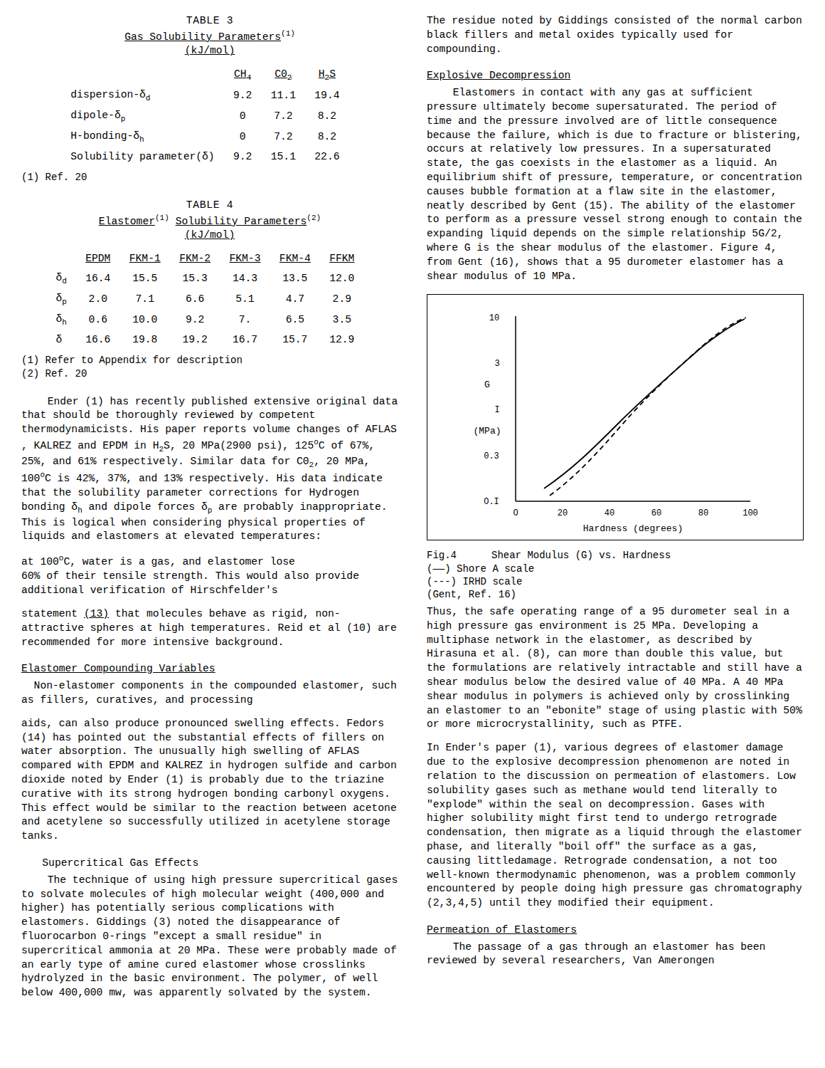TABLE 3
Gas Solubility Parameters(1)
(kJ/mol)
| | CH 4 | C0 2 | H 2 S |
| --- | --- | --- | --- |
| dispersion-δ d | 9.2 | 11.1 | 19.4 |
| dipole-δ p | 0 | 7.2 | 8.2 |
| H-bonding-δ h | 0 | 7.2 | 8.2 |
| Solubility parameter(δ) | 9.2 | 15.1 | 22.6 |
(1) Ref. 20
TABLE 4
Elastomer(1) Solubility Parameters(2)
(kJ/mol)
| | EPDM | FKM-1 | FKM-2 | FKM-3 | FKM-4 | FFKM |
| --- | --- | --- | --- | --- | --- | --- |
| δ d | 16.4 | 15.5 | 15.3 | 14.3 | 13.5 | 12.0 |
| δ p | 2.0 | 7.1 | 6.6 | 5.1 | 4.7 | 2.9 |
| δ h | 0.6 | 10.0 | 9.2 | 7. | 6.5 | 3.5 |
| δ | 16.6 | 19.8 | 19.2 | 16.7 | 15.7 | 12.9 |
(1) Refer to Appendix for description
(2) Ref. 20
Ender (1) has recently published extensive original data that should be thoroughly reviewed by competent thermodynamicists. His paper reports volume changes of AFLAS , KALREZ and EPDM in H2S, 20 MPa(2900 psi), 125oC of 67%, 25%, and 61% respectively. Similar data for C02, 20 MPa, 100oC is 42%, 37%, and 13% respectively. His data indicate that the solubility parameter corrections for Hydrogen bonding δh and dipole forces δp are probably inappropriate. This is logical when considering physical properties of liquids and elastomers at elevated temperatures:
at 100oC, water is a gas, and elastomer lose
60% of their tensile strength. This would also provide additional verification of Hirschfelder's
statement (13) that molecules behave as rigid, non-attractive spheres at high temperatures. Reid et al (10) are recommended for more intensive background.
Elastomer Compounding Variables
Non-elastomer components in the compounded elastomer, such as fillers, curatives, and processing
aids, can also produce pronounced swelling effects. Fedors (14) has pointed out the substantial effects of fillers on water absorption. The unusually high swelling of AFLAS compared with EPDM and KALREZ in hydrogen sulfide and carbon dioxide noted by Ender (1) is probably due to the triazine curative with its strong hydrogen bonding carbonyl oxygens. This effect would be similar to the reaction between acetone and acetylene so successfully utilized in acetylene storage tanks.
Supercritical Gas Effects
The technique of using high pressure supercritical gases to solvate molecules of high molecular weight (400,000 and higher) has potentially serious complications with elastomers. Giddings (3) noted the disappearance of fluorocarbon 0-rings "except a small residue" in supercritical ammonia at 20 MPa. These were probably made of an early type of amine cured elastomer whose crosslinks hydrolyzed in the basic environment. The polymer, of well below 400,000 mw, was apparently solvated by the system.
The residue noted by Giddings consisted of the normal carbon black fillers and metal oxides typically used for compounding.
Explosive Decompression
Elastomers in contact with any gas at sufficient pressure ultimately become supersaturated. The period of time and the pressure involved are of little consequence because the failure, which is due to fracture or blistering, occurs at relatively low pressures. In a supersaturated state, the gas coexists in the elastomer as a liquid. An equilibrium shift of pressure, temperature, or concentration causes bubble formation at a flaw site in the elastomer, neatly described by Gent (15). The ability of the elastomer to perform as a pressure vessel strong enough to contain the expanding liquid depends on the simple relationship 5G/2, where G is the shear modulus of the elastomer. Figure 4, from Gent (16), shows that a 95 durometer elastomer has a shear modulus of 10 MPa.
10 3 I 0.3 O.I G (MPa) O 20 40 60 80 100 Hardness (degrees)
Fig.4 Shear Modulus (G) vs. Hardness
(——) Shore A scale
(---) IRHD scale
(Gent, Ref. 16)
Thus, the safe operating range of a 95 durometer seal in a high pressure gas environment is 25 MPa. Developing a multiphase network in the elastomer, as described by Hirasuna et al. (8), can more than double this value, but the formulations are relatively intractable and still have a shear modulus below the desired value of 40 MPa. A 40 MPa shear modulus in polymers is achieved only by crosslinking an elastomer to an "ebonite" stage of using plastic with 50% or more microcrystallinity, such as PTFE.
In Ender's paper (1), various degrees of elastomer damage due to the explosive decompression phenomenon are noted in relation to the discussion on permeation of elastomers. Low solubility gases such as methane would tend literally to "explode" within the seal on decompression. Gases with higher solubility might first tend to undergo retrograde condensation, then migrate as a liquid through the elastomer phase, and literally "boil off" the surface as a gas, causing littledamage. Retrograde condensation, a not too well-known thermodynamic phenomenon, was a problem commonly encountered by people doing high pressure gas chromatography (2,3,4,5) until they modified their equipment.
Permeation of Elastomers
The passage of a gas through an elastomer has been reviewed by several researchers, Van Amerongen